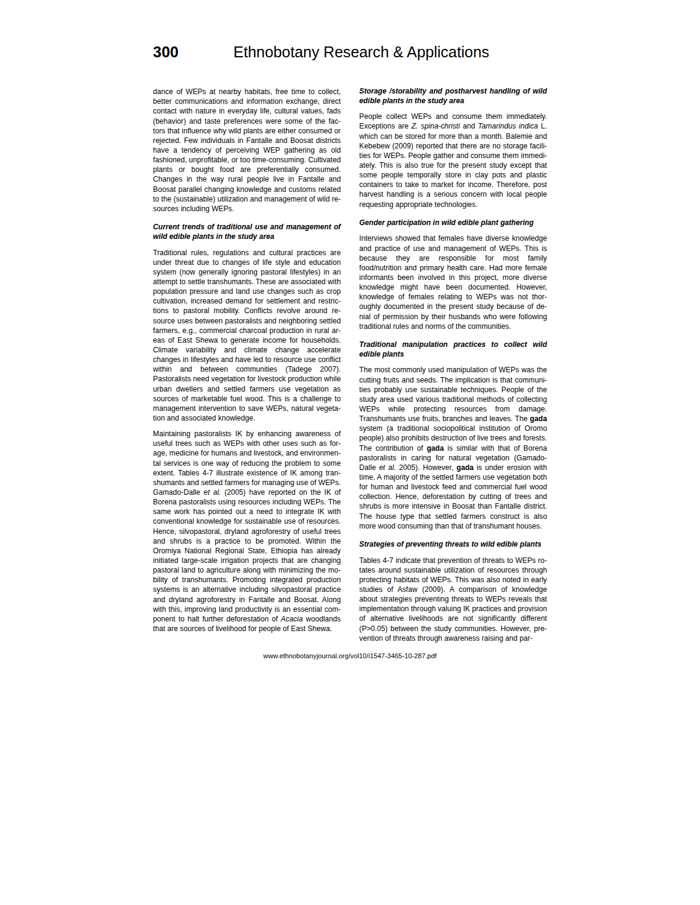300
Ethnobotany Research & Applications
dance of WEPs at nearby habitats, free time to collect, better communications and information exchange, direct contact with nature in everyday life, cultural values, fads (behavior) and taste preferences were some of the factors that influence why wild plants are either consumed or rejected. Few individuals in Fantalle and Boosat districts have a tendency of perceiving WEP gathering as old fashioned, unprofitable, or too time-consuming. Cultivated plants or bought food are preferentially consumed. Changes in the way rural people live in Fantalle and Boosat parallel changing knowledge and customs related to the (sustainable) utilization and management of wild resources including WEPs.
Current trends of traditional use and management of wild edible plants in the study area
Traditional rules, regulations and cultural practices are under threat due to changes of life style and education system (now generally ignoring pastoral lifestyles) in an attempt to settle transhumants. These are associated with population pressure and land use changes such as crop cultivation, increased demand for settlement and restrictions to pastoral mobility. Conflicts revolve around resource uses between pastoralists and neighboring settled farmers, e.g., commercial charcoal production in rural areas of East Shewa to generate income for households. Climate variability and climate change accelerate changes in lifestyles and have led to resource use conflict within and between communities (Tadege 2007). Pastoralists need vegetation for livestock production while urban dwellers and settled farmers use vegetation as sources of marketable fuel wood. This is a challenge to management intervention to save WEPs, natural vegetation and associated knowledge.
Maintaining pastoralists IK by enhancing awareness of useful trees such as WEPs with other uses such as forage, medicine for humans and livestock, and environmental services is one way of reducing the problem to some extent. Tables 4-7 illustrate existence of IK among transhumants and settled farmers for managing use of WEPs. Gamado-Dalle et al. (2005) have reported on the IK of Borena pastoralists using resources including WEPs. The same work has pointed out a need to integrate IK with conventional knowledge for sustainable use of resources. Hence, silvopastoral, dryland agroforestry of useful trees and shrubs is a practice to be promoted. Within the Oromiya National Regional State, Ethiopia has already initiated large-scale irrigation projects that are changing pastoral land to agriculture along with minimizing the mobility of transhumants. Promoting integrated production systems is an alternative including silvopastoral practice and dryland agroforestry in Fantalle and Boosat. Along with this, improving land productivity is an essential component to halt further deforestation of Acacia woodlands that are sources of livelihood for people of East Shewa.
Storage /storability and postharvest handling of wild edible plants in the study area
People collect WEPs and consume them immediately. Exceptions are Z. spina-christi and Tamarindus indica L. which can be stored for more than a month. Balemie and Kebebew (2009) reported that there are no storage facilities for WEPs. People gather and consume them immediately. This is also true for the present study except that some people temporally store in clay pots and plastic containers to take to market for income. Therefore, post harvest handling is a serious concern with local people requesting appropriate technologies.
Gender participation in wild edible plant gathering
Interviews showed that females have diverse knowledge and practice of use and management of WEPs. This is because they are responsible for most family food/nutrition and primary health care. Had more female informants been involved in this project, more diverse knowledge might have been documented. However, knowledge of females relating to WEPs was not thoroughly documented in the present study because of denial of permission by their husbands who were following traditional rules and norms of the communities.
Traditional manipulation practices to collect wild edible plants
The most commonly used manipulation of WEPs was the cutting fruits and seeds. The implication is that communities probably use sustainable techniques. People of the study area used various traditional methods of collecting WEPs while protecting resources from damage. Transhumants use fruits, branches and leaves. The gada system (a traditional sociopolitical institution of Oromo people) also prohibits destruction of live trees and forests. The contribution of gada is similar with that of Borena pastoralists in caring for natural vegetation (Gamado-Dalle et al. 2005). However, gada is under erosion with time. A majority of the settled farmers use vegetation both for human and livestock feed and commercial fuel wood collection. Hence, deforestation by cutting of trees and shrubs is more intensive in Boosat than Fantalle district. The house type that settled farmers construct is also more wood consuming than that of transhumant houses.
Strategies of preventing threats to wild edible plants
Tables 4-7 indicate that prevention of threats to WEPs rotates around sustainable utilization of resources through protecting habitats of WEPs. This was also noted in early studies of Asfaw (2009). A comparison of knowledge about strategies preventing threats to WEPs reveals that implementation through valuing IK practices and provision of alternative livelihoods are not significantly different (P>0.05) between the study communities. However, prevention of threats through awareness raising and par-
www.ethnobotanyjournal.org/vol10/i1547-3465-10-287.pdf